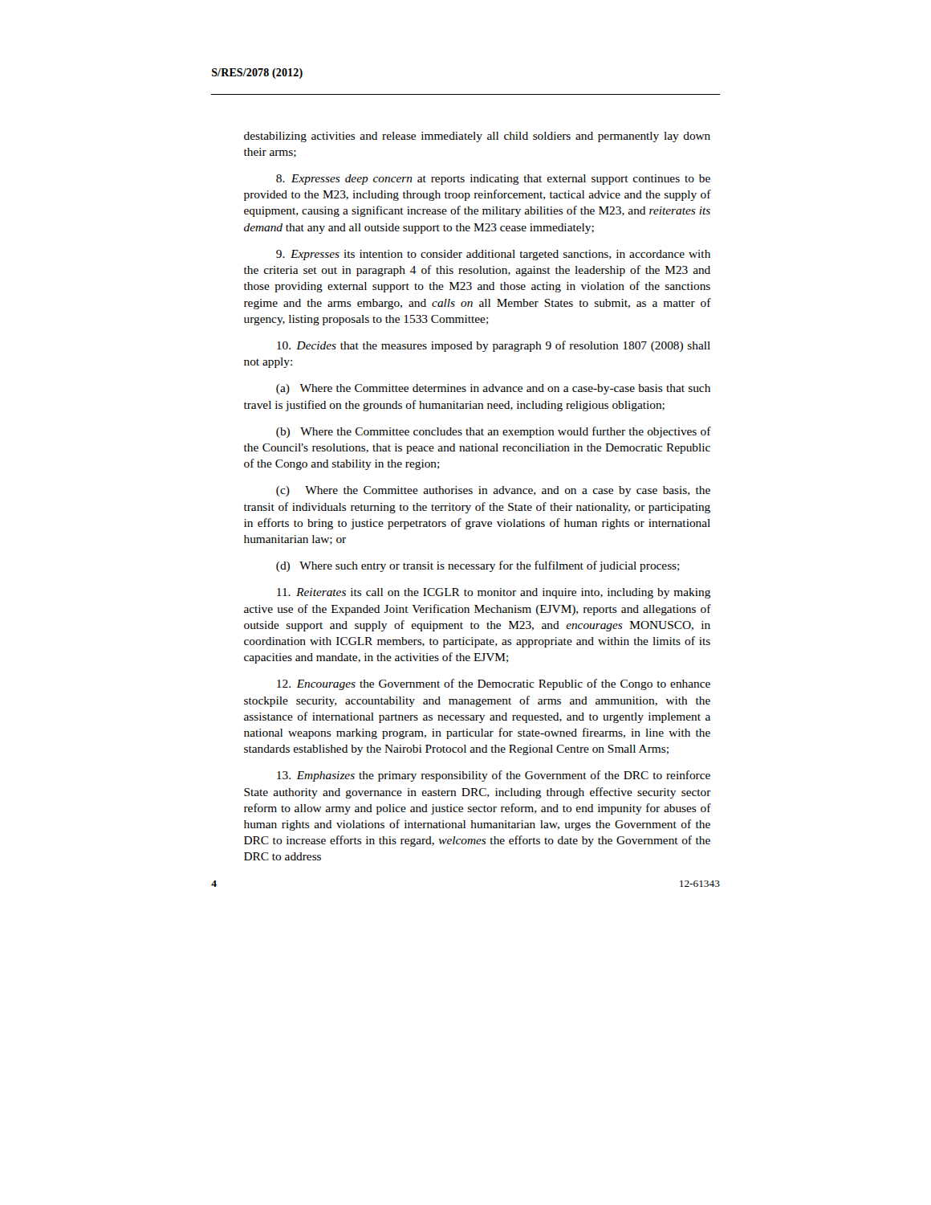S/RES/2078 (2012)
destabilizing activities and release immediately all child soldiers and permanently lay down their arms;
8. Expresses deep concern at reports indicating that external support continues to be provided to the M23, including through troop reinforcement, tactical advice and the supply of equipment, causing a significant increase of the military abilities of the M23, and reiterates its demand that any and all outside support to the M23 cease immediately;
9. Expresses its intention to consider additional targeted sanctions, in accordance with the criteria set out in paragraph 4 of this resolution, against the leadership of the M23 and those providing external support to the M23 and those acting in violation of the sanctions regime and the arms embargo, and calls on all Member States to submit, as a matter of urgency, listing proposals to the 1533 Committee;
10. Decides that the measures imposed by paragraph 9 of resolution 1807 (2008) shall not apply:
(a) Where the Committee determines in advance and on a case-by-case basis that such travel is justified on the grounds of humanitarian need, including religious obligation;
(b) Where the Committee concludes that an exemption would further the objectives of the Council's resolutions, that is peace and national reconciliation in the Democratic Republic of the Congo and stability in the region;
(c) Where the Committee authorises in advance, and on a case by case basis, the transit of individuals returning to the territory of the State of their nationality, or participating in efforts to bring to justice perpetrators of grave violations of human rights or international humanitarian law; or
(d) Where such entry or transit is necessary for the fulfilment of judicial process;
11. Reiterates its call on the ICGLR to monitor and inquire into, including by making active use of the Expanded Joint Verification Mechanism (EJVM), reports and allegations of outside support and supply of equipment to the M23, and encourages MONUSCO, in coordination with ICGLR members, to participate, as appropriate and within the limits of its capacities and mandate, in the activities of the EJVM;
12. Encourages the Government of the Democratic Republic of the Congo to enhance stockpile security, accountability and management of arms and ammunition, with the assistance of international partners as necessary and requested, and to urgently implement a national weapons marking program, in particular for state-owned firearms, in line with the standards established by the Nairobi Protocol and the Regional Centre on Small Arms;
13. Emphasizes the primary responsibility of the Government of the DRC to reinforce State authority and governance in eastern DRC, including through effective security sector reform to allow army and police and justice sector reform, and to end impunity for abuses of human rights and violations of international humanitarian law, urges the Government of the DRC to increase efforts in this regard, welcomes the efforts to date by the Government of the DRC to address
4 12-61343